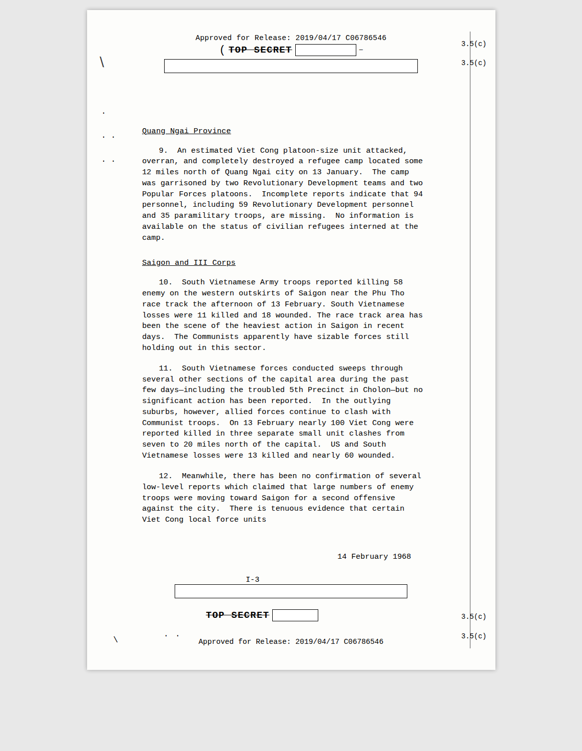Approved for Release: 2019/04/17 C06786546
( TOP SECRET —
3.5(c)
3.5(c)
\
·
· ·
· ·
Quang Ngai Province
9. An estimated Viet Cong platoon-size unit attacked, overran, and completely destroyed a refugee camp located some 12 miles north of Quang Ngai city on 13 January. The camp was garrisoned by two Revolutionary Development teams and two Popular Forces platoons. Incomplete reports indicate that 94 personnel, including 59 Revolutionary Development personnel and 35 paramilitary troops, are missing. No information is available on the status of civilian refugees interned at the camp.
Saigon and III Corps
10. South Vietnamese Army troops reported killing 58 enemy on the western outskirts of Saigon near the Phu Tho race track the afternoon of 13 February. South Vietnamese losses were 11 killed and 18 wounded. The race track area has been the scene of the heaviest action in Saigon in recent days. The Communists apparently have sizable forces still holding out in this sector.
11. South Vietnamese forces conducted sweeps through several other sections of the capital area during the past few days—including the troubled 5th Precinct in Cholon—but no significant action has been reported. In the outlying suburbs, however, allied forces continue to clash with Communist troops. On 13 February nearly 100 Viet Cong were reported killed in three separate small unit clashes from seven to 20 miles north of the capital. US and South Vietnamese losses were 13 killed and nearly 60 wounded.
12. Meanwhile, there has been no confirmation of several low-level reports which claimed that large numbers of enemy troops were moving toward Saigon for a second offensive against the city. There is tenuous evidence that certain Viet Cong local force units
14 February 1968
I-3
3.5(c)
TOP SECRET
3.5(c)
\
· ·
Approved for Release: 2019/04/17 C06786546